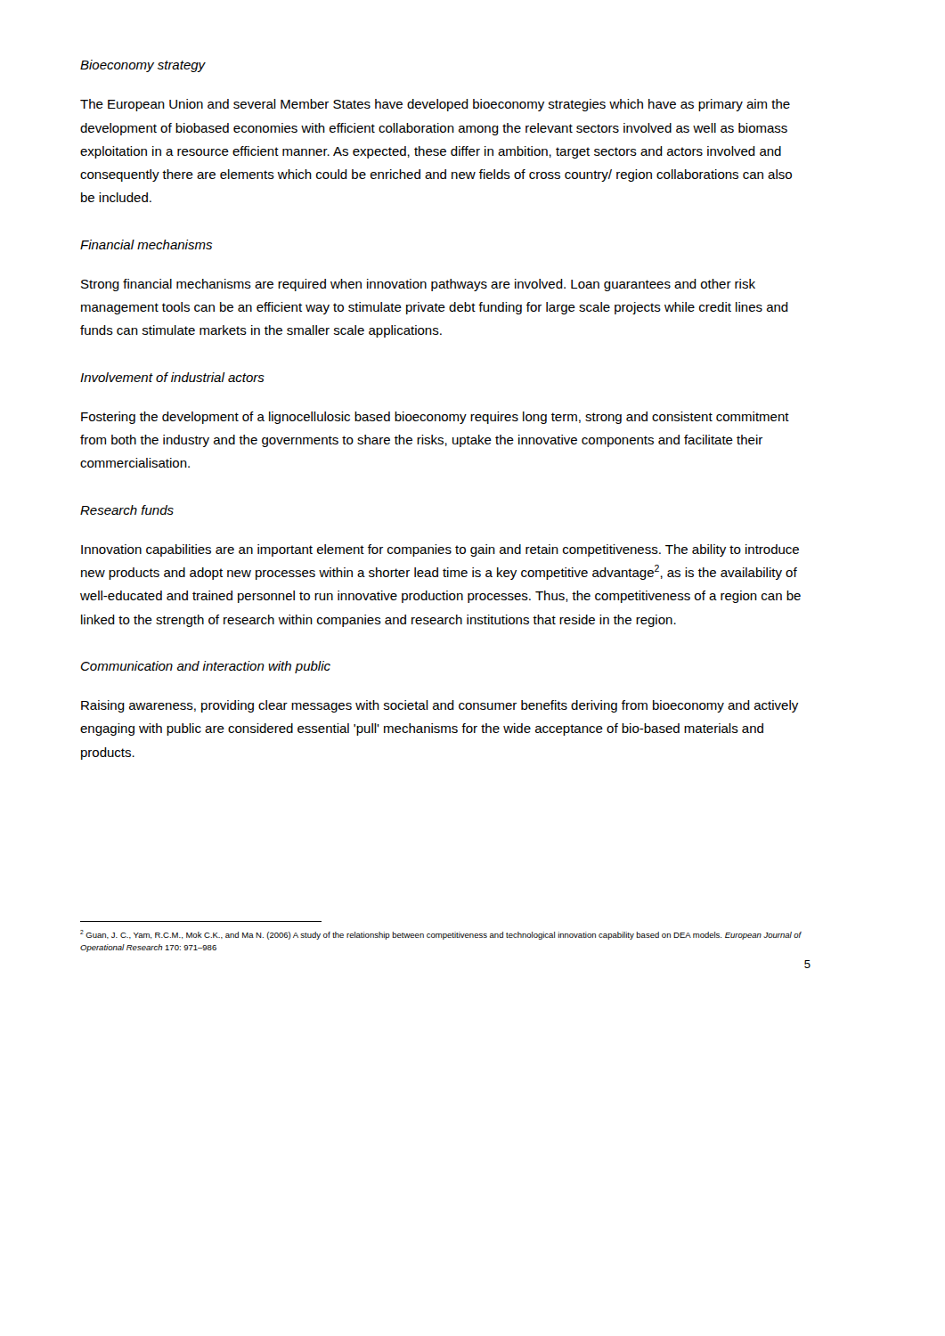Bioeconomy strategy
The European Union and several Member States have developed bioeconomy strategies which have as primary aim the development of biobased economies with efficient collaboration among the relevant sectors involved as well as biomass exploitation in a resource efficient manner. As expected, these differ in ambition, target sectors and actors involved and consequently there are elements which could be enriched and new fields of cross country/ region collaborations can also be included.
Financial mechanisms
Strong financial mechanisms are required when innovation pathways are involved. Loan guarantees and other risk management tools can be an efficient way to stimulate private debt funding for large scale projects while credit lines and funds can stimulate markets in the smaller scale applications.
Involvement of industrial actors
Fostering the development of a lignocellulosic based bioeconomy requires long term, strong and consistent commitment from both the industry and the governments to share the risks, uptake the innovative components and facilitate their commercialisation.
Research funds
Innovation capabilities are an important element for companies to gain and retain competitiveness. The ability to introduce new products and adopt new processes within a shorter lead time is a key competitive advantage2, as is the availability of well-educated and trained personnel to run innovative production processes. Thus, the competitiveness of a region can be linked to the strength of research within companies and research institutions that reside in the region.
Communication and interaction with public
Raising awareness, providing clear messages with societal and consumer benefits deriving from bioeconomy and actively engaging with public are considered essential 'pull' mechanisms for the wide acceptance of bio-based materials and products.
2 Guan, J. C., Yam, R.C.M., Mok C.K., and Ma N. (2006) A study of the relationship between competitiveness and technological innovation capability based on DEA models. European Journal of Operational Research 170: 971–986
5